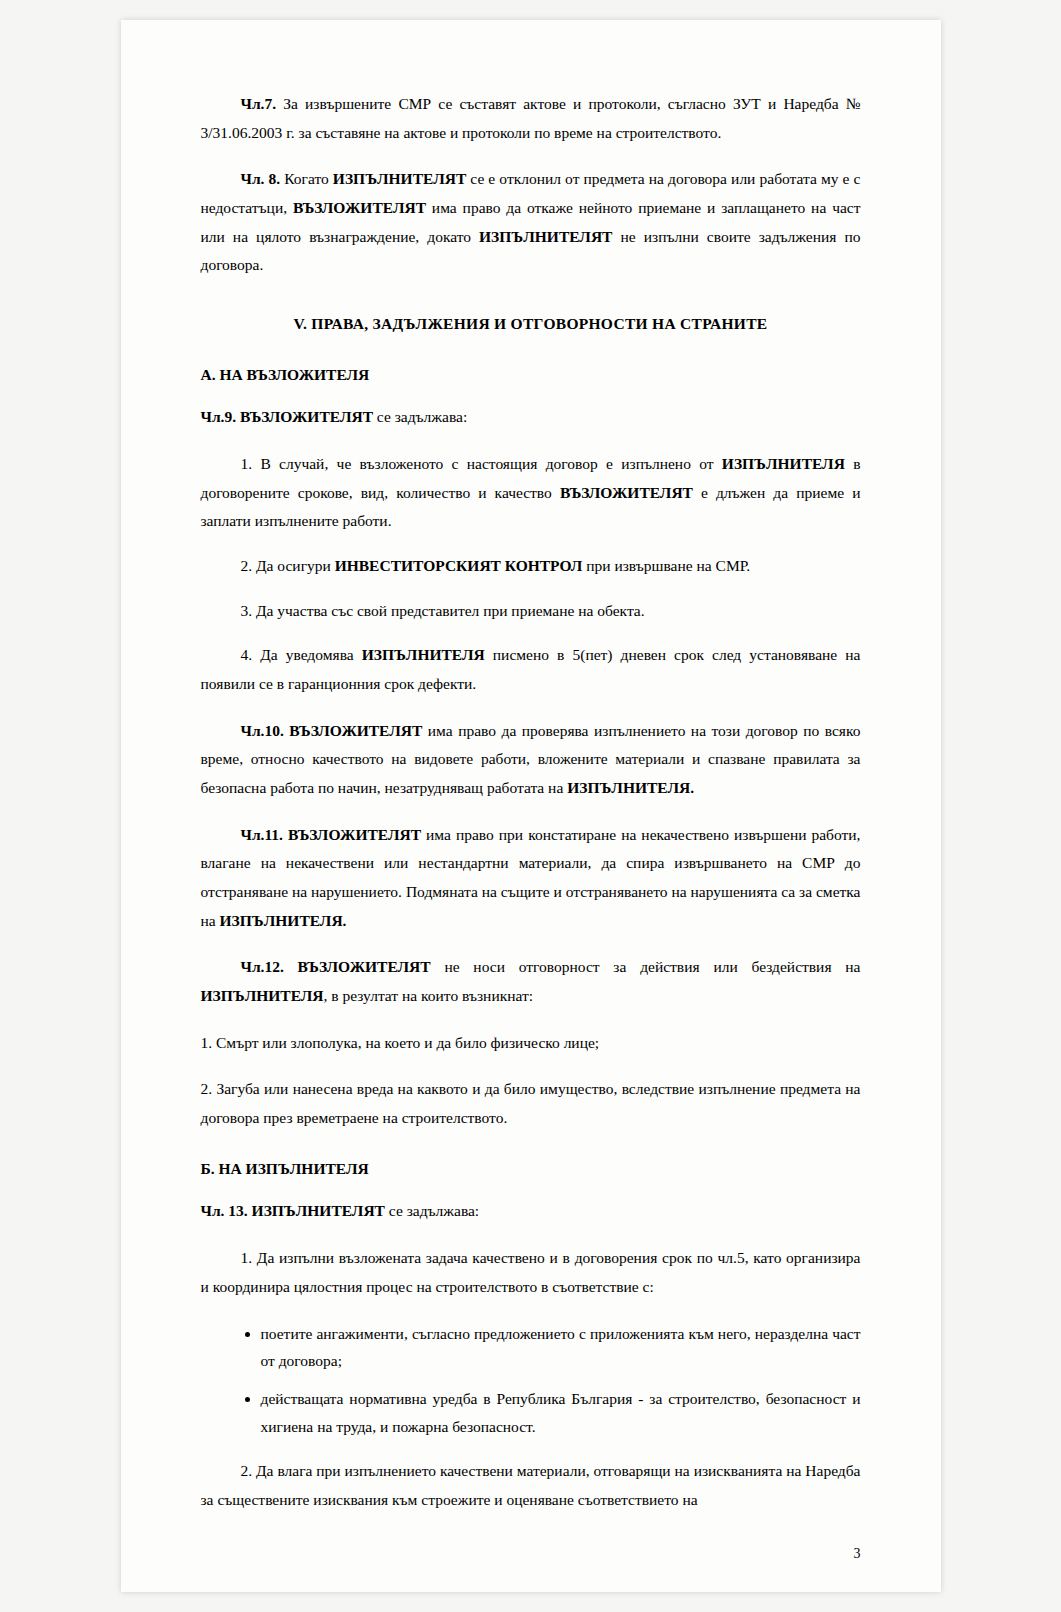Чл.7. За извършените СМР се съставят актове и протоколи, съгласно ЗУТ и Наредба № 3/31.06.2003 г. за съставяне на актове и протоколи по време на строителството.
Чл. 8. Когато ИЗПЪЛНИТЕЛЯТ се е отклонил от предмета на договора или работата му е с недостатъци, ВЪЗЛОЖИТЕЛЯТ има право да откаже нейното приемане и заплащането на част или на цялото възнаграждение, докато ИЗПЪЛНИТЕЛЯТ не изпълни своите задължения по договора.
V. ПРАВА, ЗАДЪЛЖЕНИЯ И ОТГОВОРНОСТИ НА СТРАНИТЕ
А. НА ВЪЗЛОЖИТЕЛЯ
Чл.9. ВЪЗЛОЖИТЕЛЯТ се задължава:
1. В случай, че възложеното с настоящия договор е изпълнено от ИЗПЪЛНИТЕЛЯ в договорените срокове, вид, количество и качество ВЪЗЛОЖИТЕЛЯТ е длъжен да приеме и заплати изпълнените работи.
2. Да осигури ИНВЕСТИТОРСКИЯТ КОНТРОЛ при извършване на СМР.
3. Да участва със свой представител при приемане на обекта.
4. Да уведомява ИЗПЪЛНИТЕЛЯ писмено в 5(пет) дневен срок след установяване на появили се в гаранционния срок дефекти.
Чл.10. ВЪЗЛОЖИТЕЛЯТ има право да проверява изпълнението на този договор по всяко време, относно качеството на видовете работи, вложените материали и спазване правилата за безопасна работа по начин, незатрудняващ работата на ИЗПЪЛНИТЕЛЯ.
Чл.11. ВЪЗЛОЖИТЕЛЯТ има право при констатиране на некачествено извършени работи, влагане на некачествени или нестандартни материали, да спира извършването на СМР до отстраняване на нарушението. Подмяната на същите и отстраняването на нарушенията са за сметка на ИЗПЪЛНИТЕЛЯ.
Чл.12. ВЪЗЛОЖИТЕЛЯТ не носи отговорност за действия или бездействия на ИЗПЪЛНИТЕЛЯ, в резултат на които възникнат:
1. Смърт или злополука, на което и да било физическо лице;
2. Загуба или нанесена вреда на каквото и да било имущество, вследствие изпълнение предмета на договора през времетраене на строителството.
Б. НА ИЗПЪЛНИТЕЛЯ
Чл. 13. ИЗПЪЛНИТЕЛЯТ се задължава:
1. Да изпълни възложената задача качествено и в договорения срок по чл.5, като организира и координира цялостния процес на строителството в съответствие с:
поетите ангажименти, съгласно предложението с приложенията към него, неразделна част от договора;
действащата нормативна уредба в Република България - за строителство, безопасност и хигиена на труда, и пожарна безопасност.
2. Да влага при изпълнението качествени материали, отговарящи на изискванията на Наредба за съществените изисквания към строежите и оценяване съответствието на
3